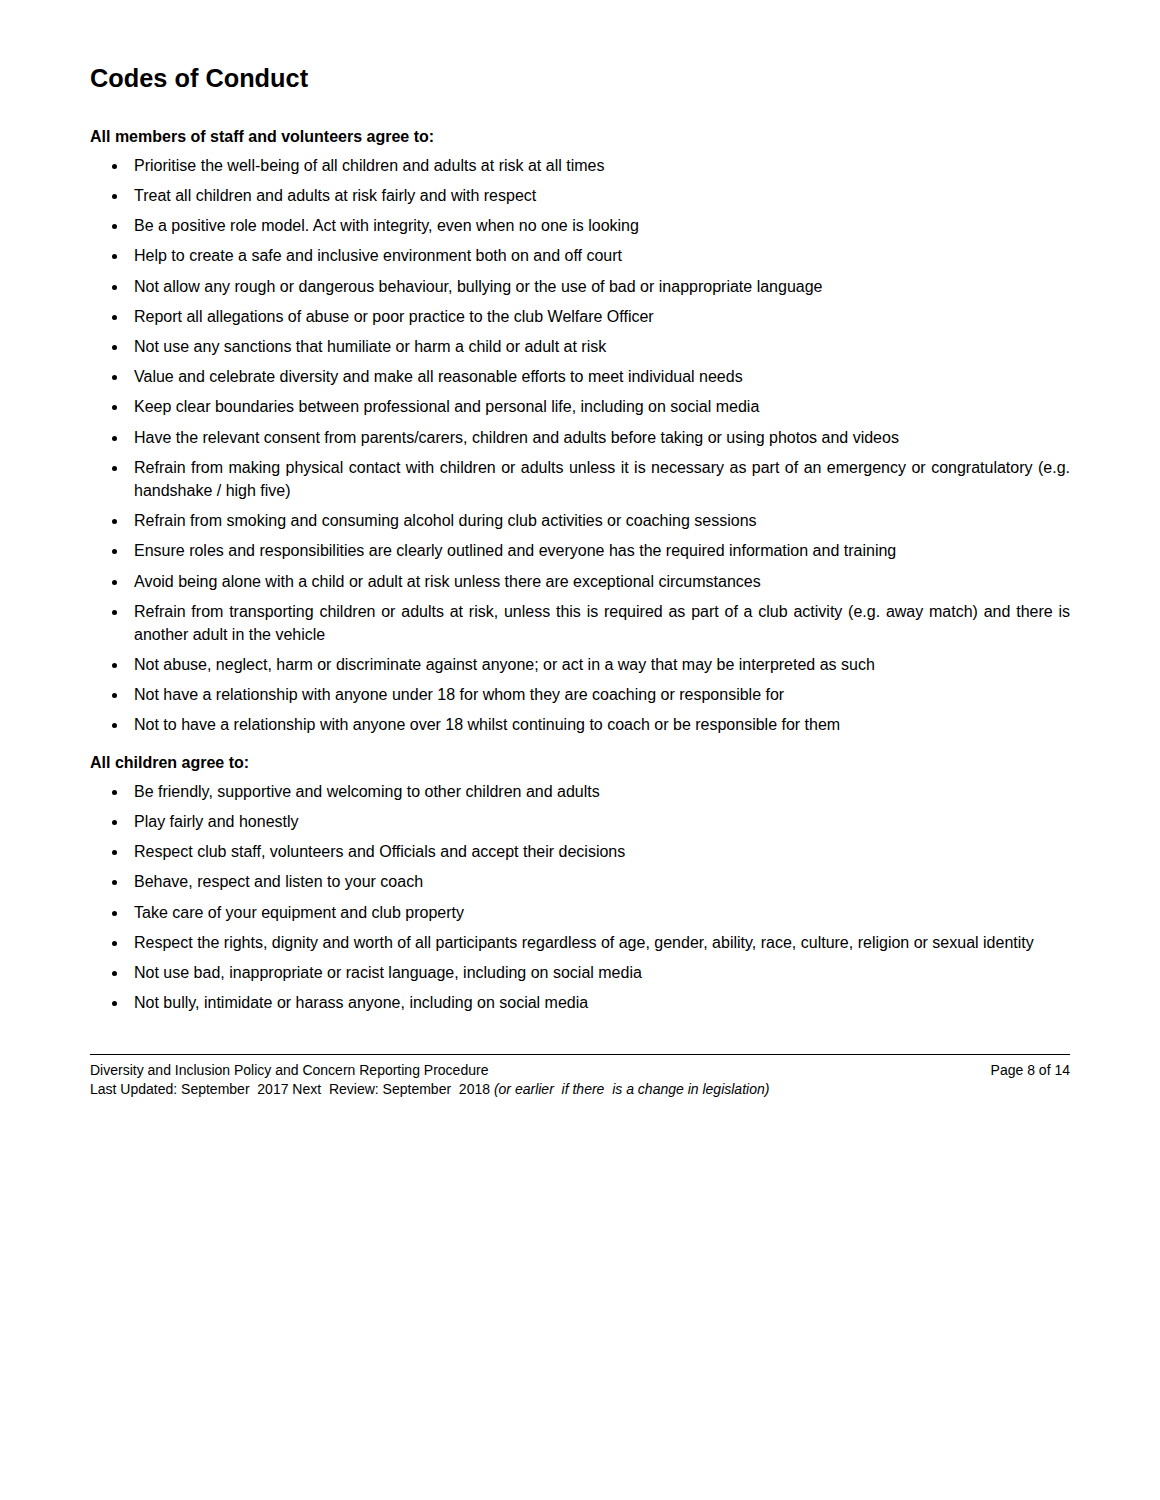Codes of Conduct
All members of staff and volunteers agree to:
Prioritise the well-being of all children and adults at risk at all times
Treat all children and adults at risk fairly and with respect
Be a positive role model. Act with integrity, even when no one is looking
Help to create a safe and inclusive environment both on and off court
Not allow any rough or dangerous behaviour, bullying or the use of bad or inappropriate language
Report all allegations of abuse or poor practice to the club Welfare Officer
Not use any sanctions that humiliate or harm a child or adult at risk
Value and celebrate diversity and make all reasonable efforts to meet individual needs
Keep clear boundaries between professional and personal life, including on social media
Have the relevant consent from parents/carers, children and adults before taking or using photos and videos
Refrain from making physical contact with children or adults unless it is necessary as part of an emergency or congratulatory (e.g. handshake / high five)
Refrain from smoking and consuming alcohol during club activities or coaching sessions
Ensure roles and responsibilities are clearly outlined and everyone has the required information and training
Avoid being alone with a child or adult at risk unless there are exceptional circumstances
Refrain from transporting children or adults at risk, unless this is required as part of a club activity (e.g. away match) and there is another adult in the vehicle
Not abuse, neglect, harm or discriminate against anyone; or act in a way that may be interpreted as such
Not have a relationship with anyone under 18 for whom they are coaching or responsible for
Not to have a relationship with anyone over 18 whilst continuing to coach or be responsible for them
All children agree to:
Be friendly, supportive and welcoming to other children and adults
Play fairly and honestly
Respect club staff, volunteers and Officials and accept their decisions
Behave, respect and listen to your coach
Take care of your equipment and club property
Respect the rights, dignity and worth of all participants regardless of age, gender, ability, race, culture, religion or sexual identity
Not use bad, inappropriate or racist language, including on social media
Not bully, intimidate or harass anyone, including on social media
Diversity and Inclusion Policy and Concern Reporting Procedure
Page 8 of 14
Last Updated: September 2017 Next Review: September 2018 (or earlier if there is a change in legislation)